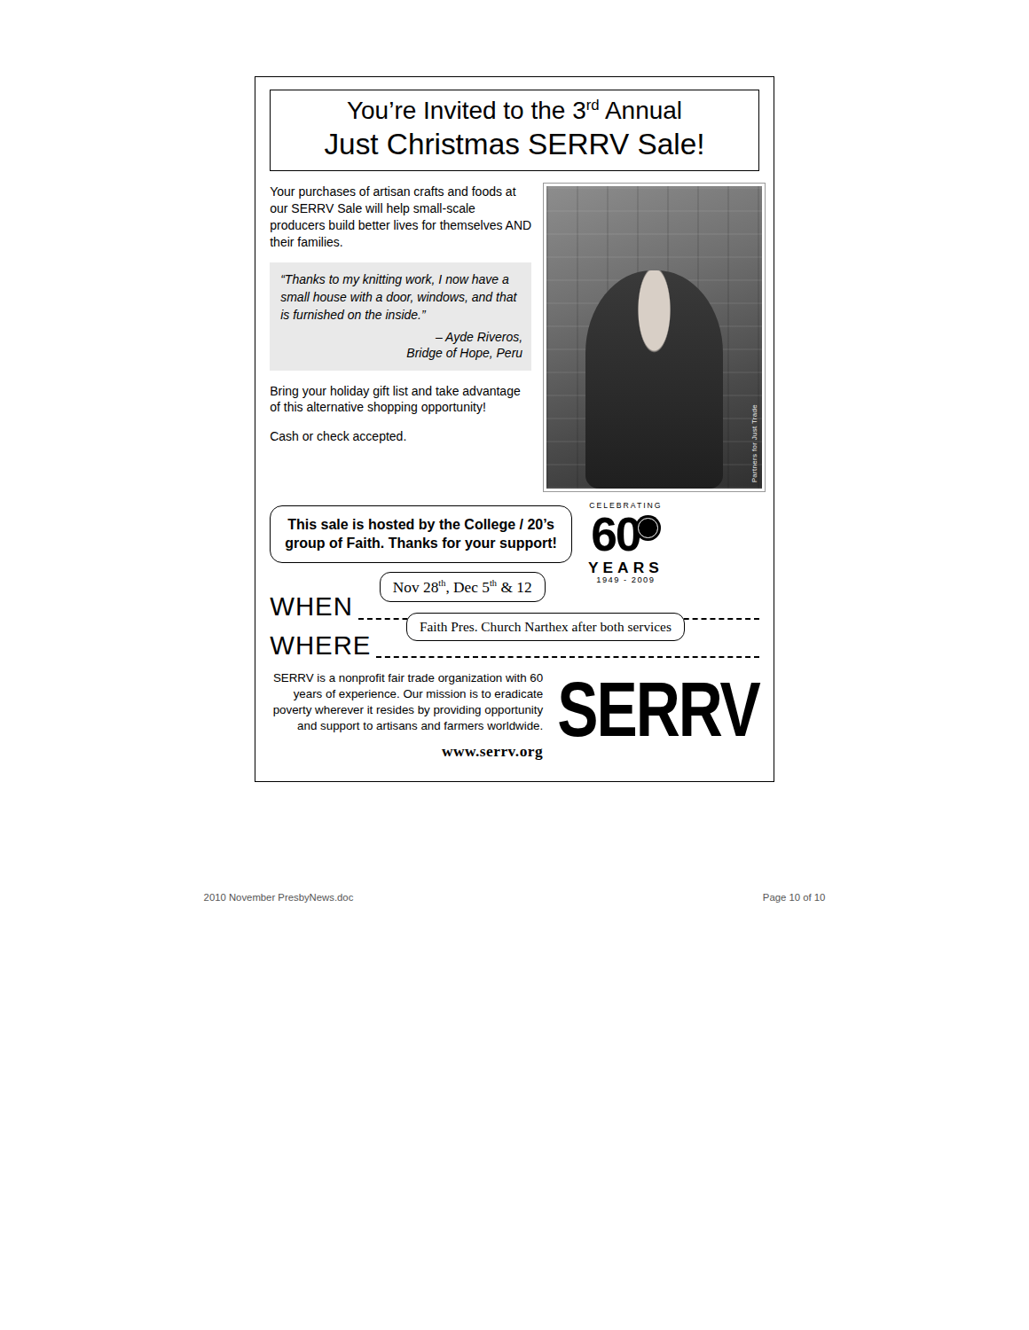You’re Invited to the 3rd Annual
Just Christmas SERRV Sale!
Your purchases of artisan crafts and foods at our SERRV Sale will help small-scale producers build better lives for themselves AND their families.
“Thanks to my knitting work, I now have a small house with a door, windows, and that is furnished on the inside.”
– Ayde Riveros,
Bridge of Hope, Peru
Bring your holiday gift list and take advantage of this alternative shopping opportunity!
Cash or check accepted.
Partners for Just Trade
This sale is hosted by the College / 20’s group of Faith. Thanks for your support!
CELEBRATING
60
YEARS
1949 - 2009
WHEN
Nov 28th, Dec 5th & 12
WHERE
Faith Pres. Church Narthex after both services
SERRV is a nonprofit fair trade organization with 60 years of experience. Our mission is to eradicate poverty wherever it resides by providing opportunity and support to artisans and farmers worldwide.
www.serrv.org
SERRV
2010 November PresbyNews.doc Page 10 of 10